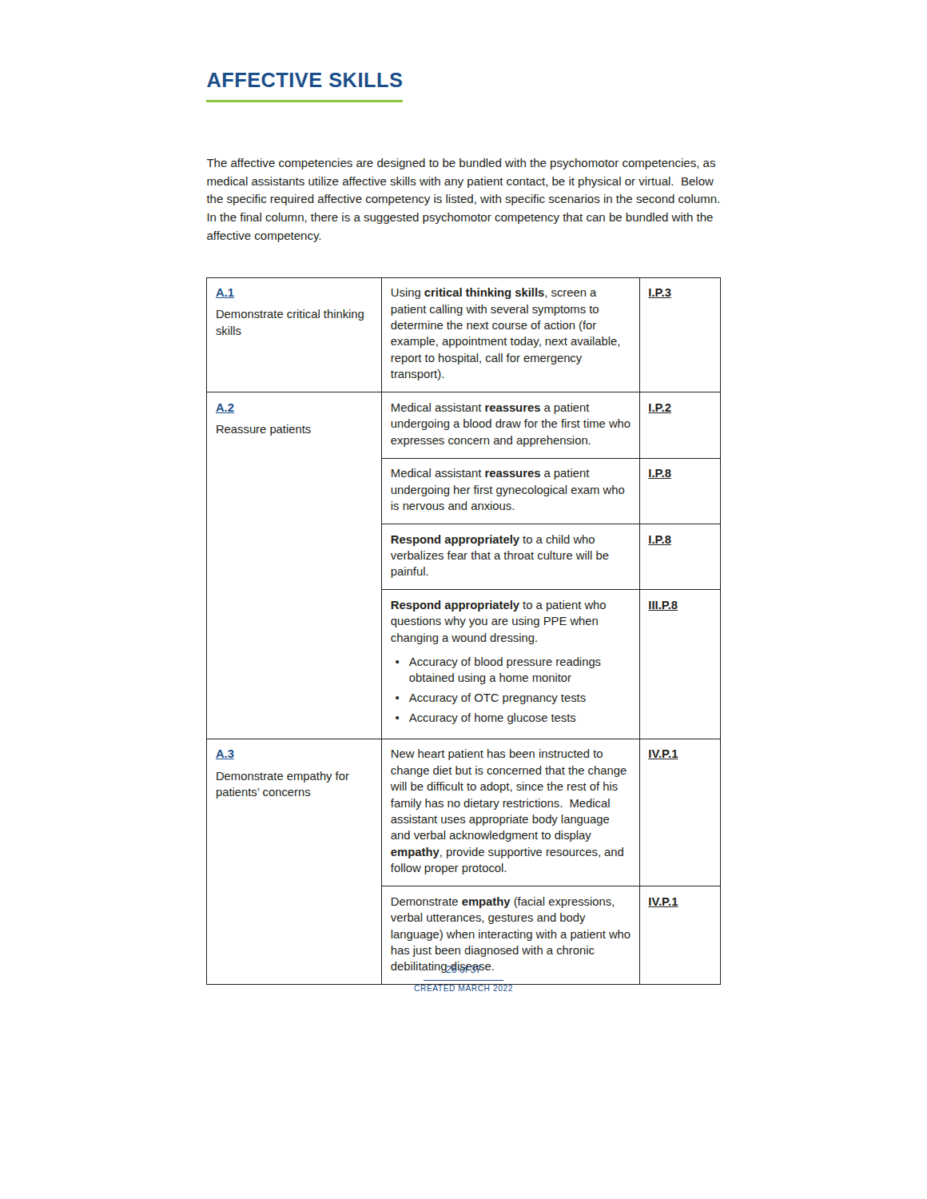AFFECTIVE SKILLS
The affective competencies are designed to be bundled with the psychomotor competencies, as medical assistants utilize affective skills with any patient contact, be it physical or virtual. Below the specific required affective competency is listed, with specific scenarios in the second column. In the final column, there is a suggested psychomotor competency that can be bundled with the affective competency.
| A.1 Demonstrate critical thinking skills | Using critical thinking skills , screen a patient calling with several symptoms to determine the next course of action (for example, appointment today, next available, report to hospital, call for emergency transport). | I.P.3 |
| A.2 Reassure patients | Medical assistant reassures a patient undergoing a blood draw for the first time who expresses concern and apprehension. | I.P.2 |
| Medical assistant reassures a patient undergoing her first gynecological exam who is nervous and anxious. | I.P.8 |
| Respond appropriately to a child who verbalizes fear that a throat culture will be painful. | I.P.8 |
| Respond appropriately to a patient who questions why you are using PPE when changing a wound dressing. Accuracy of blood pressure readings obtained using a home monitor Accuracy of OTC pregnancy tests Accuracy of home glucose tests | III.P.8 |
| A.3 Demonstrate empathy for patients’ concerns | New heart patient has been instructed to change diet but is concerned that the change will be difficult to adopt, since the rest of his family has no dietary restrictions. Medical assistant uses appropriate body language and verbal acknowledgment to display empathy , provide supportive resources, and follow proper protocol. | IV.P.1 |
| Demonstrate empathy (facial expressions, verbal utterances, gestures and body language) when interacting with a patient who has just been diagnosed with a chronic debilitating disease. | IV.P.1 |
26 of 37
CREATED MARCH 2022